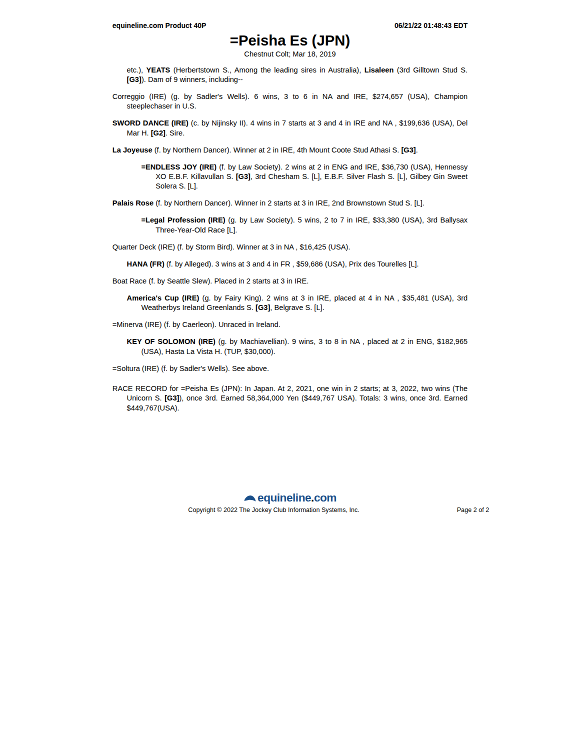equineline.com Product 40P 06/21/22 01:48:43 EDT
=Peisha Es (JPN)
Chestnut Colt; Mar 18, 2019
etc.), YEATS (Herbertstown S., Among the leading sires in Australia), Lisaleen (3rd Gilltown Stud S. [G3]). Dam of 9 winners, including--
Correggio (IRE) (g. by Sadler's Wells). 6 wins, 3 to 6 in NA and IRE, $274,657 (USA), Champion steeplechaser in U.S.
SWORD DANCE (IRE) (c. by Nijinsky II). 4 wins in 7 starts at 3 and 4 in IRE and NA , $199,636 (USA), Del Mar H. [G2]. Sire.
La Joyeuse (f. by Northern Dancer). Winner at 2 in IRE, 4th Mount Coote Stud Athasi S. [G3].
=ENDLESS JOY (IRE) (f. by Law Society). 2 wins at 2 in ENG and IRE, $36,730 (USA), Hennessy XO E.B.F. Killavullan S. [G3], 3rd Chesham S. [L], E.B.F. Silver Flash S. [L], Gilbey Gin Sweet Solera S. [L].
Palais Rose (f. by Northern Dancer). Winner in 2 starts at 3 in IRE, 2nd Brownstown Stud S. [L].
=Legal Profession (IRE) (g. by Law Society). 5 wins, 2 to 7 in IRE, $33,380 (USA), 3rd Ballysax Three-Year-Old Race [L].
Quarter Deck (IRE) (f. by Storm Bird). Winner at 3 in NA , $16,425 (USA).
HANA (FR) (f. by Alleged). 3 wins at 3 and 4 in FR , $59,686 (USA), Prix des Tourelles [L].
Boat Race (f. by Seattle Slew). Placed in 2 starts at 3 in IRE.
America's Cup (IRE) (g. by Fairy King). 2 wins at 3 in IRE, placed at 4 in NA , $35,481 (USA), 3rd Weatherbys Ireland Greenlands S. [G3], Belgrave S. [L].
=Minerva (IRE) (f. by Caerleon). Unraced in Ireland.
KEY OF SOLOMON (IRE) (g. by Machiavellian). 9 wins, 3 to 8 in NA , placed at 2 in ENG, $182,965 (USA), Hasta La Vista H. (TUP, $30,000).
=Soltura (IRE) (f. by Sadler's Wells). See above.
RACE RECORD for =Peisha Es (JPN): In Japan. At 2, 2021, one win in 2 starts; at 3, 2022, two wins (The Unicorn S. [G3]), once 3rd. Earned 58,364,000 Yen ($449,767 USA). Totals: 3 wins, once 3rd. Earned $449,767(USA).
equineline. com
Copyright © 2022 The Jockey Club Information Systems, Inc. Page 2 of 2